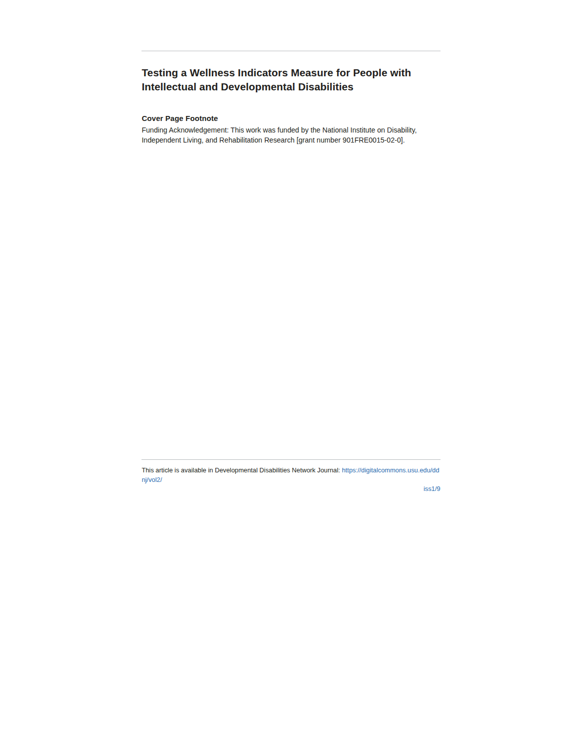Testing a Wellness Indicators Measure for People with Intellectual and Developmental Disabilities
Cover Page Footnote
Funding Acknowledgement: This work was funded by the National Institute on Disability, Independent Living, and Rehabilitation Research [grant number 901FRE0015-02-0].
This article is available in Developmental Disabilities Network Journal: https://digitalcommons.usu.edu/ddnj/vol2/iss1/9